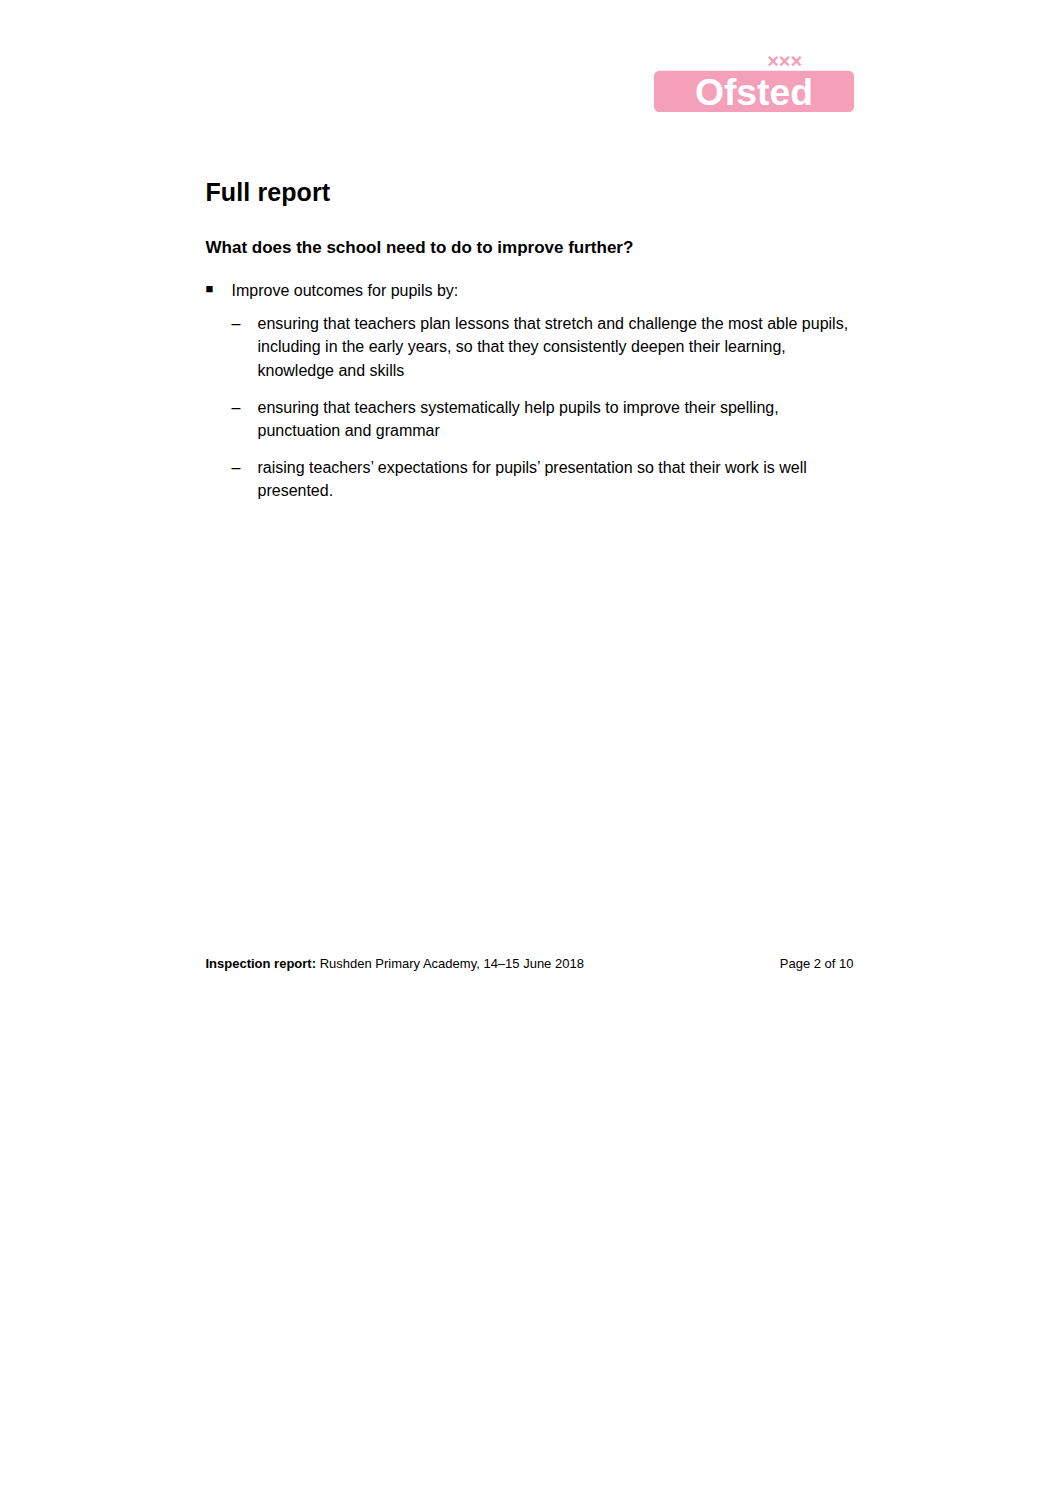Full report
What does the school need to do to improve further?
Improve outcomes for pupils by:
ensuring that teachers plan lessons that stretch and challenge the most able pupils, including in the early years, so that they consistently deepen their learning, knowledge and skills
ensuring that teachers systematically help pupils to improve their spelling, punctuation and grammar
raising teachers’ expectations for pupils’ presentation so that their work is well presented.
Inspection report: Rushden Primary Academy, 14–15 June 2018
Page 2 of 10